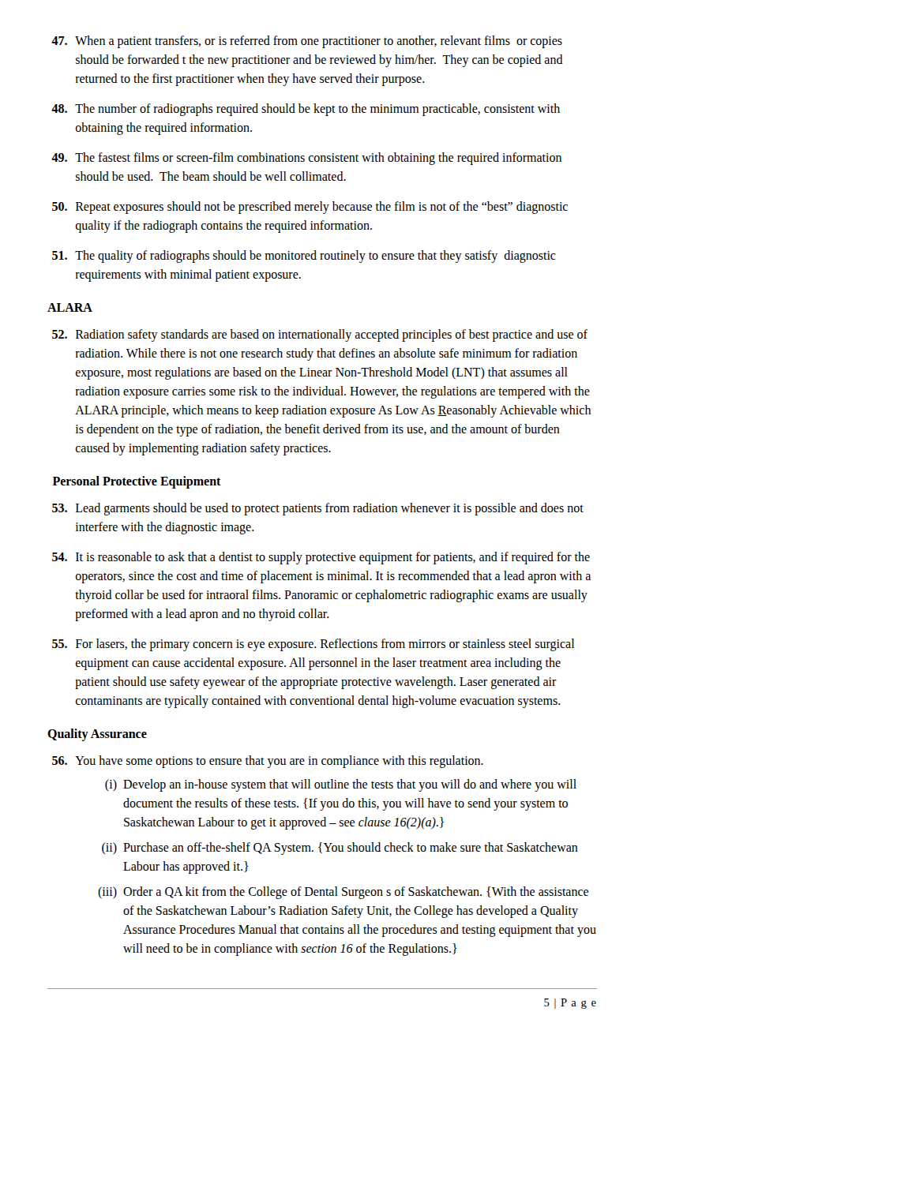47. When a patient transfers, or is referred from one practitioner to another, relevant films or copies should be forwarded t the new practitioner and be reviewed by him/her. They can be copied and returned to the first practitioner when they have served their purpose.
48. The number of radiographs required should be kept to the minimum practicable, consistent with obtaining the required information.
49. The fastest films or screen-film combinations consistent with obtaining the required information should be used. The beam should be well collimated.
50. Repeat exposures should not be prescribed merely because the film is not of the “best” diagnostic quality if the radiograph contains the required information.
51. The quality of radiographs should be monitored routinely to ensure that they satisfy diagnostic requirements with minimal patient exposure.
ALARA
52. Radiation safety standards are based on internationally accepted principles of best practice and use of radiation. While there is not one research study that defines an absolute safe minimum for radiation exposure, most regulations are based on the Linear Non-Threshold Model (LNT) that assumes all radiation exposure carries some risk to the individual. However, the regulations are tempered with the ALARA principle, which means to keep radiation exposure As Low As Reasonably Achievable which is dependent on the type of radiation, the benefit derived from its use, and the amount of burden caused by implementing radiation safety practices.
Personal Protective Equipment
53. Lead garments should be used to protect patients from radiation whenever it is possible and does not interfere with the diagnostic image.
54. It is reasonable to ask that a dentist to supply protective equipment for patients, and if required for the operators, since the cost and time of placement is minimal. It is recommended that a lead apron with a thyroid collar be used for intraoral films. Panoramic or cephalometric radiographic exams are usually preformed with a lead apron and no thyroid collar.
55. For lasers, the primary concern is eye exposure. Reflections from mirrors or stainless steel surgical equipment can cause accidental exposure. All personnel in the laser treatment area including the patient should use safety eyewear of the appropriate protective wavelength. Laser generated air contaminants are typically contained with conventional dental high-volume evacuation systems.
Quality Assurance
56. You have some options to ensure that you are in compliance with this regulation.
(i) Develop an in-house system that will outline the tests that you will do and where you will document the results of these tests. {If you do this, you will have to send your system to Saskatchewan Labour to get it approved – see clause 16(2)(a).}
(ii) Purchase an off-the-shelf QA System. {You should check to make sure that Saskatchewan Labour has approved it.}
(iii) Order a QA kit from the College of Dental Surgeon s of Saskatchewan. {With the assistance of the Saskatchewan Labour’s Radiation Safety Unit, the College has developed a Quality Assurance Procedures Manual that contains all the procedures and testing equipment that you will need to be in compliance with section 16 of the Regulations.}
5 | P a g e